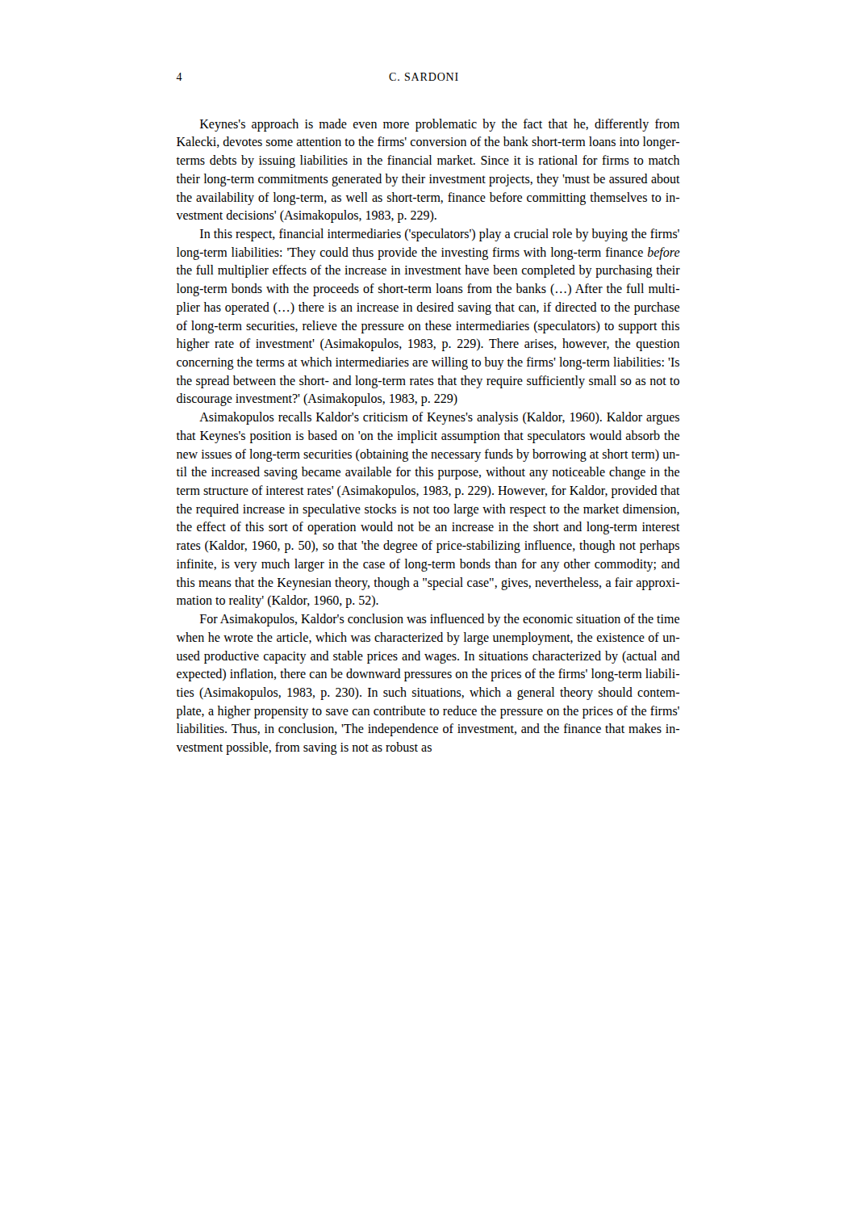4 C. SARDONI
Keynes's approach is made even more problematic by the fact that he, differently from Kalecki, devotes some attention to the firms' conversion of the bank short-term loans into longer-terms debts by issuing liabilities in the financial market. Since it is rational for firms to match their long-term commitments generated by their investment projects, they 'must be assured about the availability of long-term, as well as short-term, finance before committing themselves to investment decisions' (Asimakopulos, 1983, p. 229).
In this respect, financial intermediaries ('speculators') play a crucial role by buying the firms' long-term liabilities: 'They could thus provide the investing firms with long-term finance before the full multiplier effects of the increase in investment have been completed by purchasing their long-term bonds with the proceeds of short-term loans from the banks (…) After the full multiplier has operated (…) there is an increase in desired saving that can, if directed to the purchase of long-term securities, relieve the pressure on these intermediaries (speculators) to support this higher rate of investment' (Asimakopulos, 1983, p. 229). There arises, however, the question concerning the terms at which intermediaries are willing to buy the firms' long-term liabilities: 'Is the spread between the short- and long-term rates that they require sufficiently small so as not to discourage investment?' (Asimakopulos, 1983, p. 229)
Asimakopulos recalls Kaldor's criticism of Keynes's analysis (Kaldor, 1960). Kaldor argues that Keynes's position is based on 'on the implicit assumption that speculators would absorb the new issues of long-term securities (obtaining the necessary funds by borrowing at short term) until the increased saving became available for this purpose, without any noticeable change in the term structure of interest rates' (Asimakopulos, 1983, p. 229). However, for Kaldor, provided that the required increase in speculative stocks is not too large with respect to the market dimension, the effect of this sort of operation would not be an increase in the short and long-term interest rates (Kaldor, 1960, p. 50), so that 'the degree of price-stabilizing influence, though not perhaps infinite, is very much larger in the case of long-term bonds than for any other commodity; and this means that the Keynesian theory, though a "special case", gives, nevertheless, a fair approximation to reality' (Kaldor, 1960, p. 52).
For Asimakopulos, Kaldor's conclusion was influenced by the economic situation of the time when he wrote the article, which was characterized by large unemployment, the existence of unused productive capacity and stable prices and wages. In situations characterized by (actual and expected) inflation, there can be downward pressures on the prices of the firms' long-term liabilities (Asimakopulos, 1983, p. 230). In such situations, which a general theory should contemplate, a higher propensity to save can contribute to reduce the pressure on the prices of the firms' liabilities. Thus, in conclusion, 'The independence of investment, and the finance that makes investment possible, from saving is not as robust as